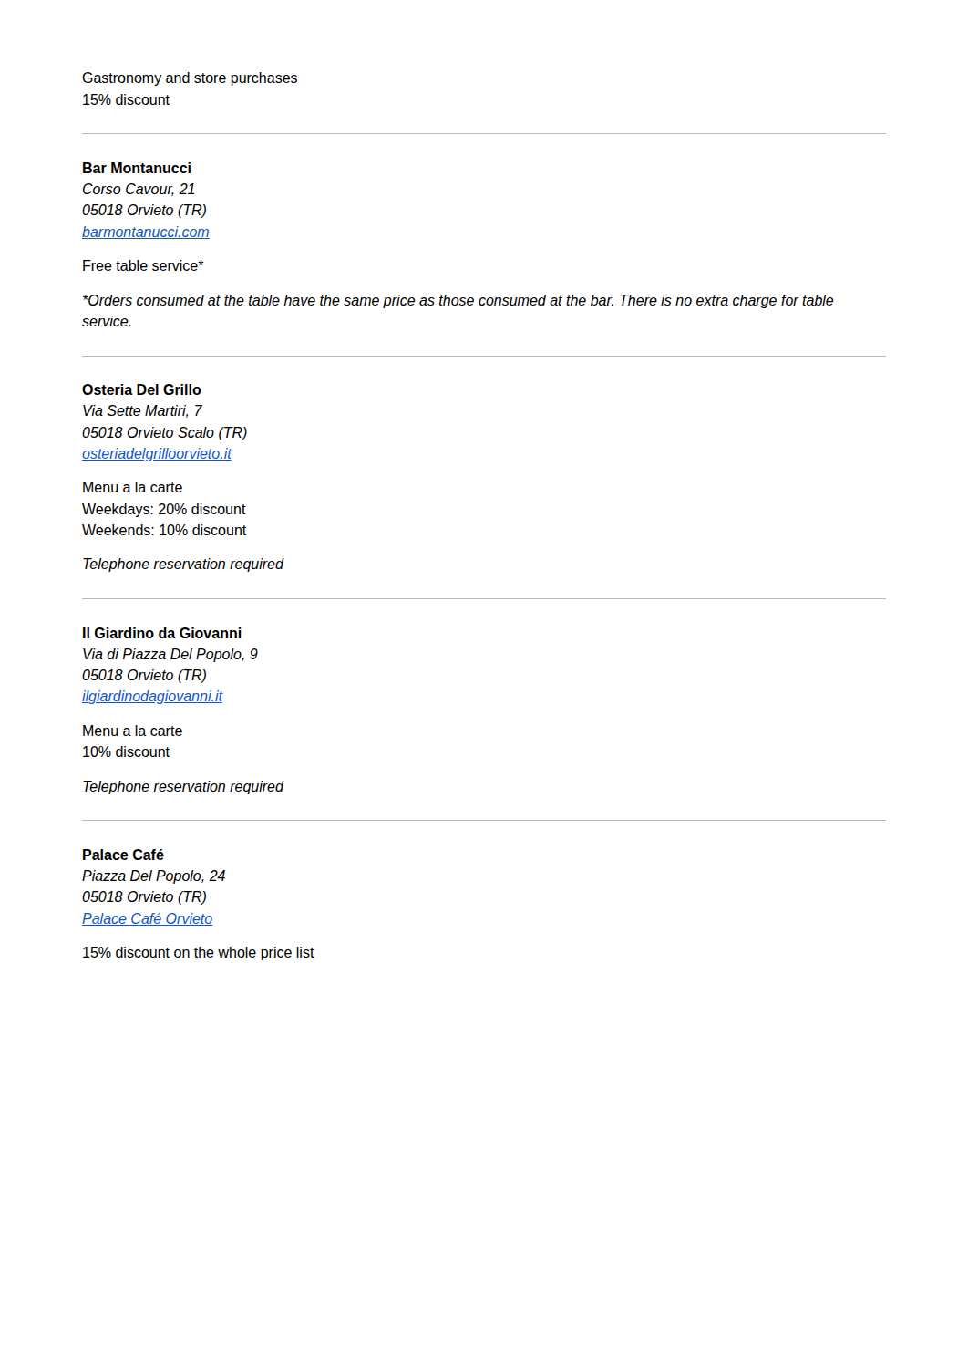Gastronomy and store purchases
15% discount
Bar Montanucci
Corso Cavour, 21
05018 Orvieto (TR)
barmontanucci.com
Free table service*
*Orders consumed at the table have the same price as those consumed at the bar. There is no extra charge for table service.
Osteria Del Grillo
Via Sette Martiri, 7
05018 Orvieto Scalo (TR)
osteriadelgrilloorvieto.it
Menu a la carte
Weekdays: 20% discount
Weekends: 10% discount
Telephone reservation required
Il Giardino da Giovanni
Via di Piazza Del Popolo, 9
05018 Orvieto (TR)
ilgiardinodagiovanni.it
Menu a la carte
10% discount
Telephone reservation required
Palace Café
Piazza Del Popolo, 24
05018 Orvieto (TR)
Palace Café Orvieto
15% discount on the whole price list